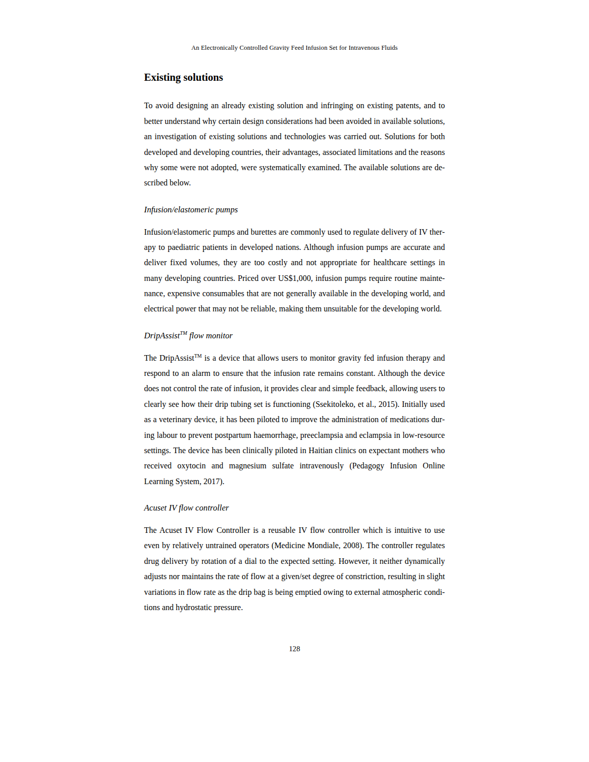An Electronically Controlled Gravity Feed Infusion Set for Intravenous Fluids
Existing solutions
To avoid designing an already existing solution and infringing on existing patents, and to better understand why certain design considerations had been avoided in available solutions, an investigation of existing solutions and technologies was carried out. Solutions for both developed and developing countries, their advantages, associated limitations and the reasons why some were not adopted, were systematically examined. The available solutions are described below.
Infusion/elastomeric pumps
Infusion/elastomeric pumps and burettes are commonly used to regulate delivery of IV therapy to paediatric patients in developed nations. Although infusion pumps are accurate and deliver fixed volumes, they are too costly and not appropriate for healthcare settings in many developing countries. Priced over US$1,000, infusion pumps require routine maintenance, expensive consumables that are not generally available in the developing world, and electrical power that may not be reliable, making them unsuitable for the developing world.
DripAssistTM flow monitor
The DripAssistTM is a device that allows users to monitor gravity fed infusion therapy and respond to an alarm to ensure that the infusion rate remains constant. Although the device does not control the rate of infusion, it provides clear and simple feedback, allowing users to clearly see how their drip tubing set is functioning (Ssekitoleko, et al., 2015). Initially used as a veterinary device, it has been piloted to improve the administration of medications during labour to prevent postpartum haemorrhage, preeclampsia and eclampsia in low-resource settings. The device has been clinically piloted in Haitian clinics on expectant mothers who received oxytocin and magnesium sulfate intravenously (Pedagogy Infusion Online Learning System, 2017).
Acuset IV flow controller
The Acuset IV Flow Controller is a reusable IV flow controller which is intuitive to use even by relatively untrained operators (Medicine Mondiale, 2008). The controller regulates drug delivery by rotation of a dial to the expected setting. However, it neither dynamically adjusts nor maintains the rate of flow at a given/set degree of constriction, resulting in slight variations in flow rate as the drip bag is being emptied owing to external atmospheric conditions and hydrostatic pressure.
128